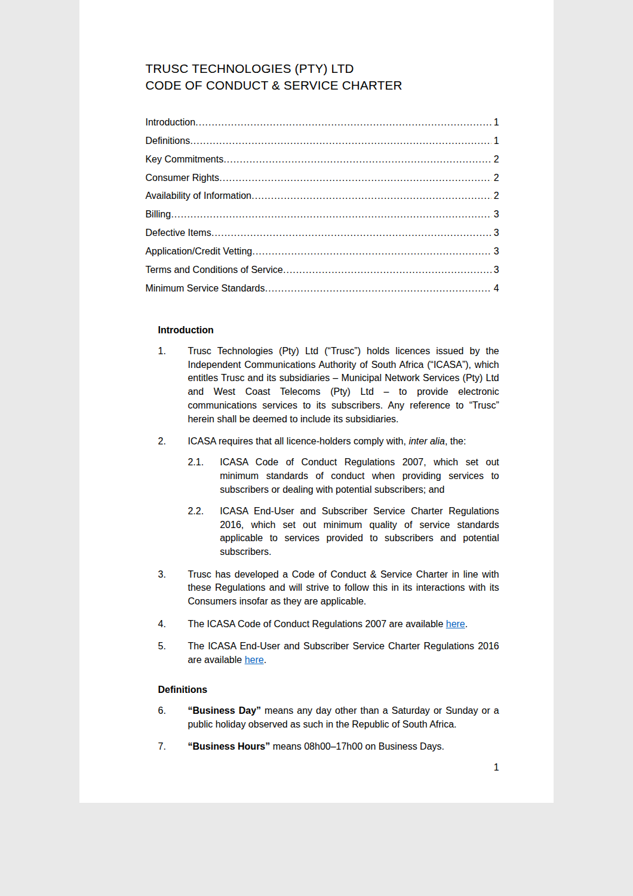TRUSC TECHNOLOGIES (PTY) LTD CODE OF CONDUCT & SERVICE CHARTER
Introduction.......................................................................................................................... 1
Definitions............................................................................................................................. 1
Key Commitments................................................................................................................ 2
Consumer Rights.................................................................................................................. 2
Availability of Information..................................................................................................... 2
Billing.................................................................................................................................... 3
Defective Items.................................................................................................................... 3
Application/Credit Vetting.................................................................................................... 3
Terms and Conditions of Service......................................................................................... 3
Minimum Service Standards................................................................................................. 4
Introduction
1. Trusc Technologies (Pty) Ltd (“Trusc”) holds licences issued by the Independent Communications Authority of South Africa (“ICASA”), which entitles Trusc and its subsidiaries – Municipal Network Services (Pty) Ltd and West Coast Telecoms (Pty) Ltd – to provide electronic communications services to its subscribers. Any reference to “Trusc” herein shall be deemed to include its subsidiaries.
2. ICASA requires that all licence-holders comply with, inter alia, the:
2.1. ICASA Code of Conduct Regulations 2007, which set out minimum standards of conduct when providing services to subscribers or dealing with potential subscribers; and
2.2. ICASA End-User and Subscriber Service Charter Regulations 2016, which set out minimum quality of service standards applicable to services provided to subscribers and potential subscribers.
3. Trusc has developed a Code of Conduct & Service Charter in line with these Regulations and will strive to follow this in its interactions with its Consumers insofar as they are applicable.
4. The ICASA Code of Conduct Regulations 2007 are available here.
5. The ICASA End-User and Subscriber Service Charter Regulations 2016 are available here.
Definitions
6. “Business Day” means any day other than a Saturday or Sunday or a public holiday observed as such in the Republic of South Africa.
7. “Business Hours” means 08h00–17h00 on Business Days.
1